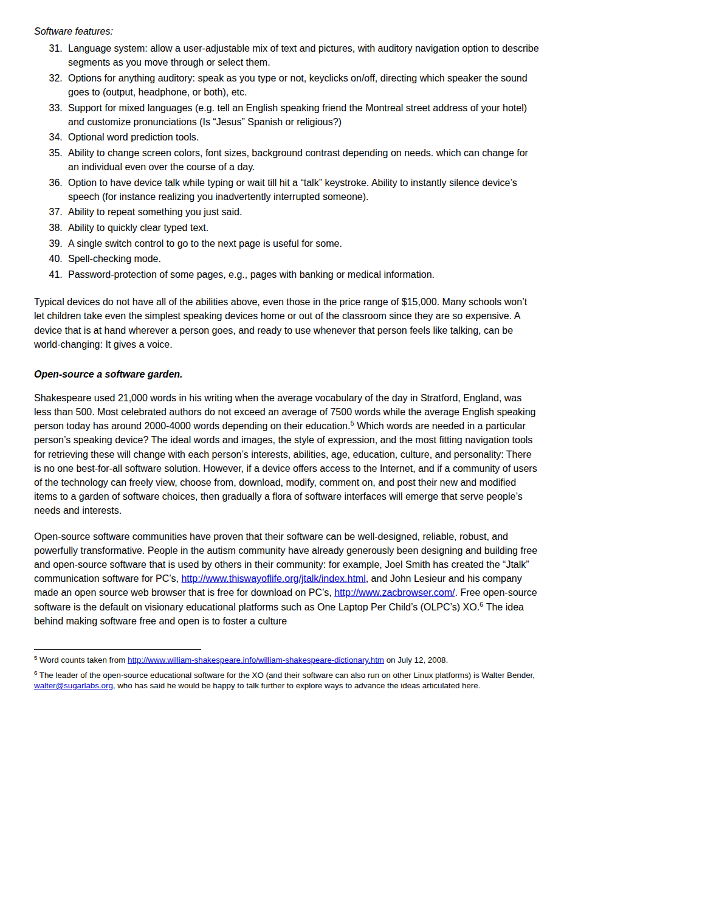Software features:
Language system: allow a user-adjustable mix of text and pictures, with auditory navigation option to describe segments as you move through or select them.
Options for anything auditory: speak as you type or not, keyclicks on/off, directing which speaker the sound goes to (output, headphone, or both), etc.
Support for mixed languages (e.g. tell an English speaking friend the Montreal street address of your hotel) and customize pronunciations (Is “Jesus” Spanish or religious?)
Optional word prediction tools.
Ability to change screen colors, font sizes, background contrast depending on needs. which can change for an individual even over the course of a day.
Option to have device talk while typing or wait till hit a “talk” keystroke. Ability to instantly silence device’s speech (for instance realizing you inadvertently interrupted someone).
Ability to repeat something you just said.
Ability to quickly clear typed text.
A single switch control to go to the next page is useful for some.
Spell-checking mode.
Password-protection of some pages, e.g., pages with banking or medical information.
Typical devices do not have all of the abilities above, even those in the price range of $15,000. Many schools won’t let children take even the simplest speaking devices home or out of the classroom since they are so expensive. A device that is at hand wherever a person goes, and ready to use whenever that person feels like talking, can be world-changing: It gives a voice.
Open-source a software garden.
Shakespeare used 21,000 words in his writing when the average vocabulary of the day in Stratford, England, was less than 500. Most celebrated authors do not exceed an average of 7500 words while the average English speaking person today has around 2000-4000 words depending on their education.5 Which words are needed in a particular person’s speaking device? The ideal words and images, the style of expression, and the most fitting navigation tools for retrieving these will change with each person’s interests, abilities, age, education, culture, and personality: There is no one best-for-all software solution. However, if a device offers access to the Internet, and if a community of users of the technology can freely view, choose from, download, modify, comment on, and post their new and modified items to a garden of software choices, then gradually a flora of software interfaces will emerge that serve people’s needs and interests.
Open-source software communities have proven that their software can be well-designed, reliable, robust, and powerfully transformative. People in the autism community have already generously been designing and building free and open-source software that is used by others in their community: for example, Joel Smith has created the “Jtalk” communication software for PC’s, http://www.thiswayoflife.org/jtalk/index.html, and John Lesieur and his company made an open source web browser that is free for download on PC’s, http://www.zacbrowser.com/. Free open-source software is the default on visionary educational platforms such as One Laptop Per Child’s (OLPC’s) XO.6 The idea behind making software free and open is to foster a culture
5 Word counts taken from http://www.william-shakespeare.info/william-shakespeare-dictionary.htm on July 12, 2008.
6 The leader of the open-source educational software for the XO (and their software can also run on other Linux platforms) is Walter Bender, walter@sugarlabs.org, who has said he would be happy to talk further to explore ways to advance the ideas articulated here.